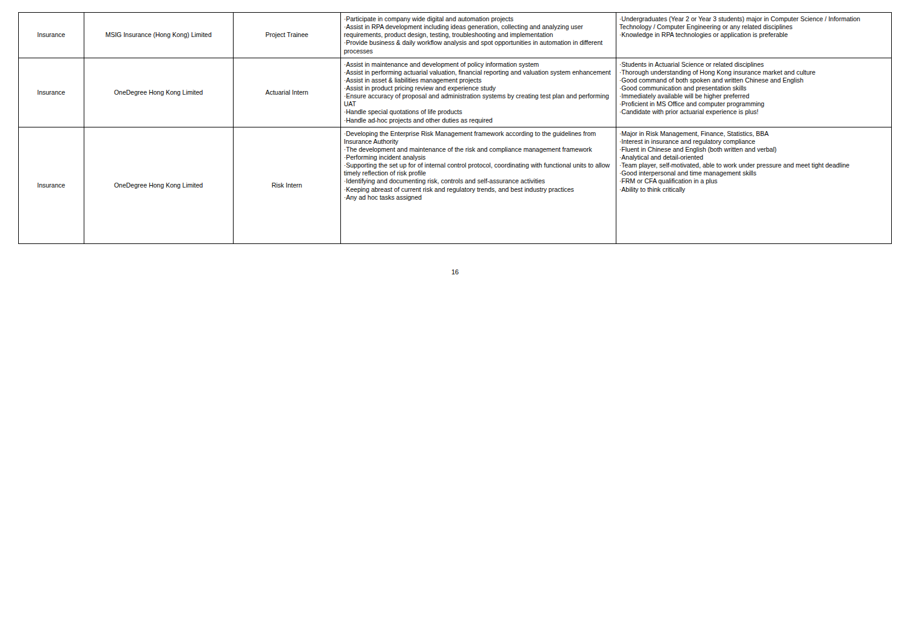| Insurance | MSIG Insurance (Hong Kong) Limited | Project Trainee | ·Participate in company wide digital and automation projects ·Assist in RPA development including ideas generation, collecting and analyzing user requirements, product design, testing, troubleshooting and implementation ·Provide business & daily workflow analysis and spot opportunities in automation in different processes | ·Undergraduates (Year 2 or Year 3 students) major in Computer Science / Information Technology / Computer Engineering or any related disciplines ·Knowledge in RPA technologies or application is preferable |
| Insurance | OneDegree Hong Kong Limited | Actuarial Intern | ·Assist in maintenance and development of policy information system ·Assist in performing actuarial valuation, financial reporting and valuation system enhancement ·Assist in asset & liabilities management projects ·Assist in product pricing review and experience study ·Ensure accuracy of proposal and administration systems by creating test plan and performing UAT ·Handle special quotations of life products ·Handle ad-hoc projects and other duties as required | ·Students in Actuarial Science or related disciplines ·Thorough understanding of Hong Kong insurance market and culture ·Good command of both spoken and written Chinese and English ·Good communication and presentation skills ·Immediately available will be higher preferred ·Proficient in MS Office and computer programming ·Candidate with prior actuarial experience is plus! |
| Insurance | OneDegree Hong Kong Limited | Risk Intern | ·Developing the Enterprise Risk Management framework according to the guidelines from Insurance Authority ·The development and maintenance of the risk and compliance management framework ·Performing incident analysis ·Supporting the set up for of internal control protocol, coordinating with functional units to allow timely reflection of risk profile ·Identifying and documenting risk, controls and self-assurance activities ·Keeping abreast of current risk and regulatory trends, and best industry practices ·Any ad hoc tasks assigned | ·Major in Risk Management, Finance, Statistics, BBA ·Interest in insurance and regulatory compliance ·Fluent in Chinese and English (both written and verbal) ·Analytical and detail-oriented ·Team player, self-motivated, able to work under pressure and meet tight deadline ·Good interpersonal and time management skills ·FRM or CFA qualification in a plus ·Ability to think critically |
16